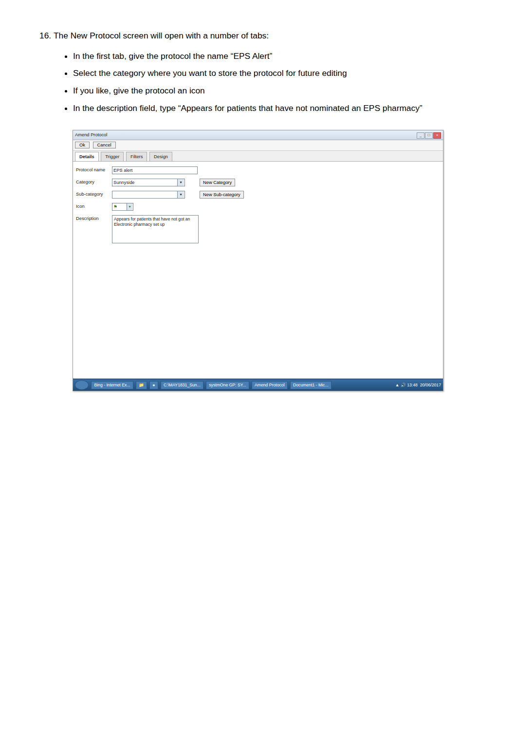The New Protocol screen will open with a number of tabs:
In the first tab, give the protocol the name “EPS Alert”
Select the category where you want to store the protocol for future editing
If you like, give the protocol an icon
In the description field, type “Appears for patients that have not nominated an EPS pharmacy”
Amend Protocol
_□×
Ok Cancel
Details Trigger Filters Design
| Protocol name | EPS alert | |
| Category | Sunnyside | New Category |
| Sub-category | | New Sub-category |
| Icon | ⚑ | |
| Description | Appears for patients that have not got an Electronic pharmacy set up |
Bing - Internet Ex... 📁 ● C:\MAY1831_Sun... systmOne GP: SY... Amend Protocol Document1 - Mic...
▲ 🔊 13:48 20/06/2017